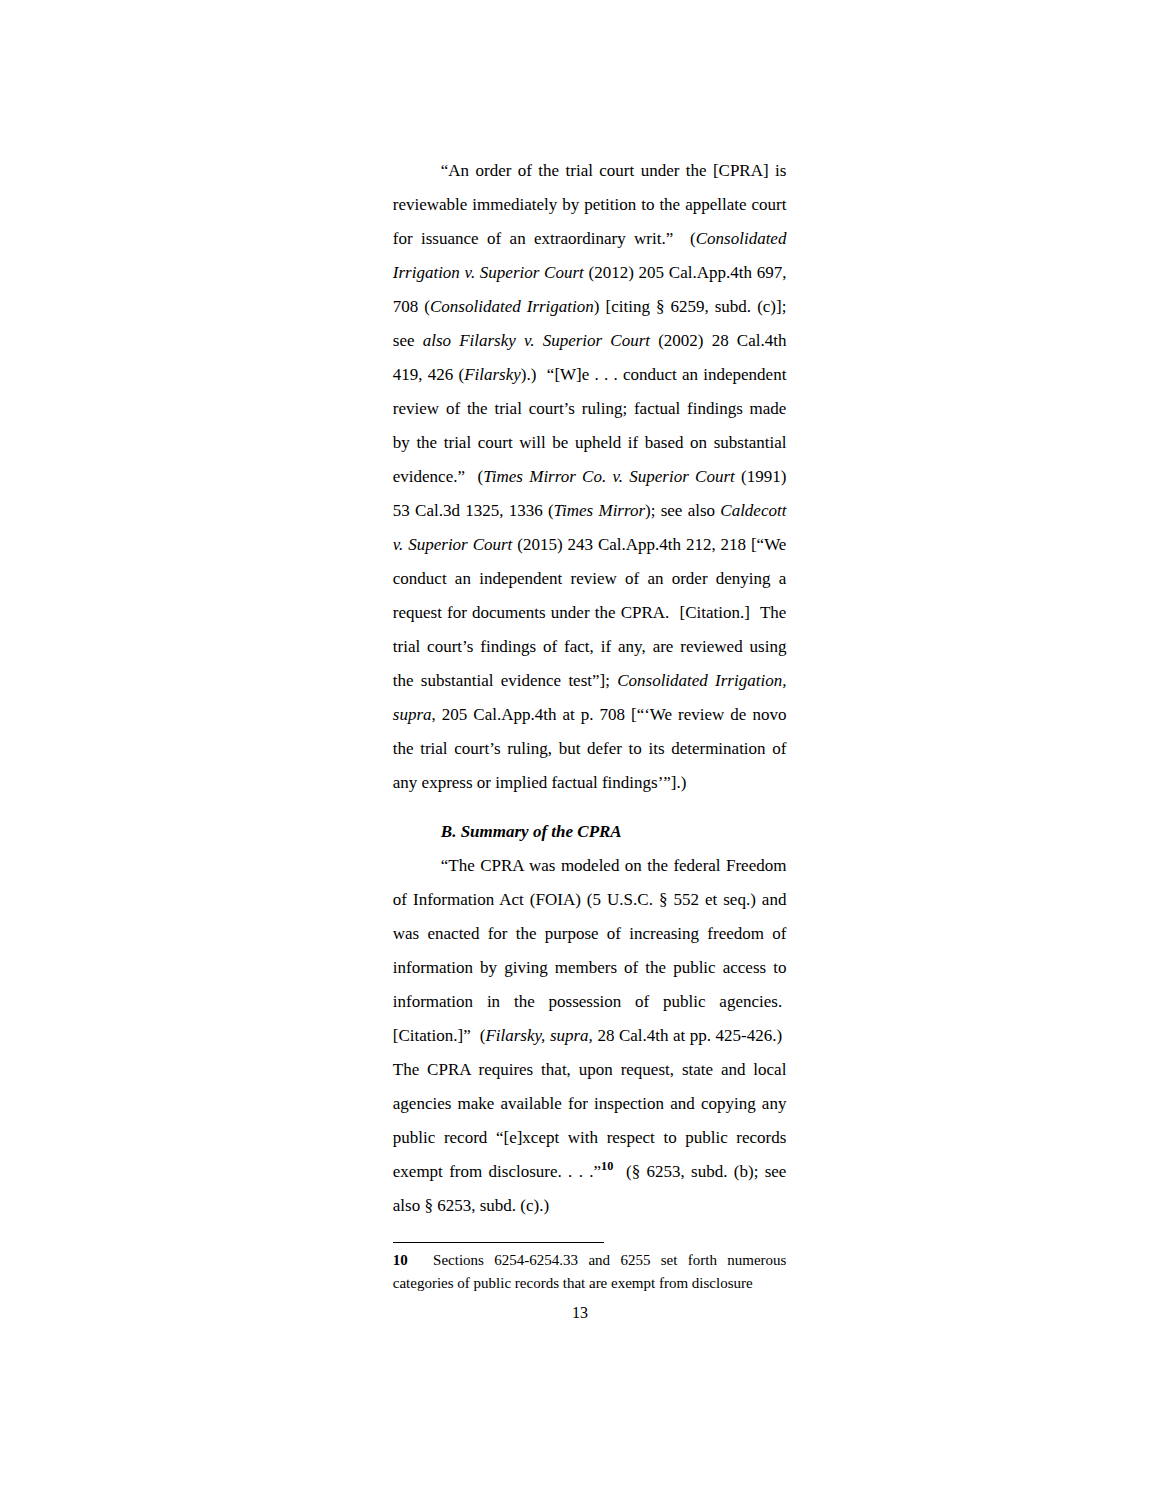“An order of the trial court under the [CPRA] is reviewable immediately by petition to the appellate court for issuance of an extraordinary writ.” (Consolidated Irrigation v. Superior Court (2012) 205 Cal.App.4th 697, 708 (Consolidated Irrigation) [citing § 6259, subd. (c)]; see also Filarsky v. Superior Court (2002) 28 Cal.4th 419, 426 (Filarsky).) “[W]e . . . conduct an independent review of the trial court’s ruling; factual findings made by the trial court will be upheld if based on substantial evidence.” (Times Mirror Co. v. Superior Court (1991) 53 Cal.3d 1325, 1336 (Times Mirror); see also Caldecott v. Superior Court (2015) 243 Cal.App.4th 212, 218 [“We conduct an independent review of an order denying a request for documents under the CPRA. [Citation.] The trial court’s findings of fact, if any, are reviewed using the substantial evidence test”]; Consolidated Irrigation, supra, 205 Cal.App.4th at p. 708 [“‘We review de novo the trial court’s ruling, but defer to its determination of any express or implied factual findings’”].)
B. Summary of the CPRA
“The CPRA was modeled on the federal Freedom of Information Act (FOIA) (5 U.S.C. § 552 et seq.) and was enacted for the purpose of increasing freedom of information by giving members of the public access to information in the possession of public agencies. [Citation.]” (Filarsky, supra, 28 Cal.4th at pp. 425-426.) The CPRA requires that, upon request, state and local agencies make available for inspection and copying any public record “[e]xcept with respect to public records exempt from disclosure. . . .”10 (§ 6253, subd. (b); see also § 6253, subd. (c).)
10 Sections 6254-6254.33 and 6255 set forth numerous categories of public records that are exempt from disclosure
13